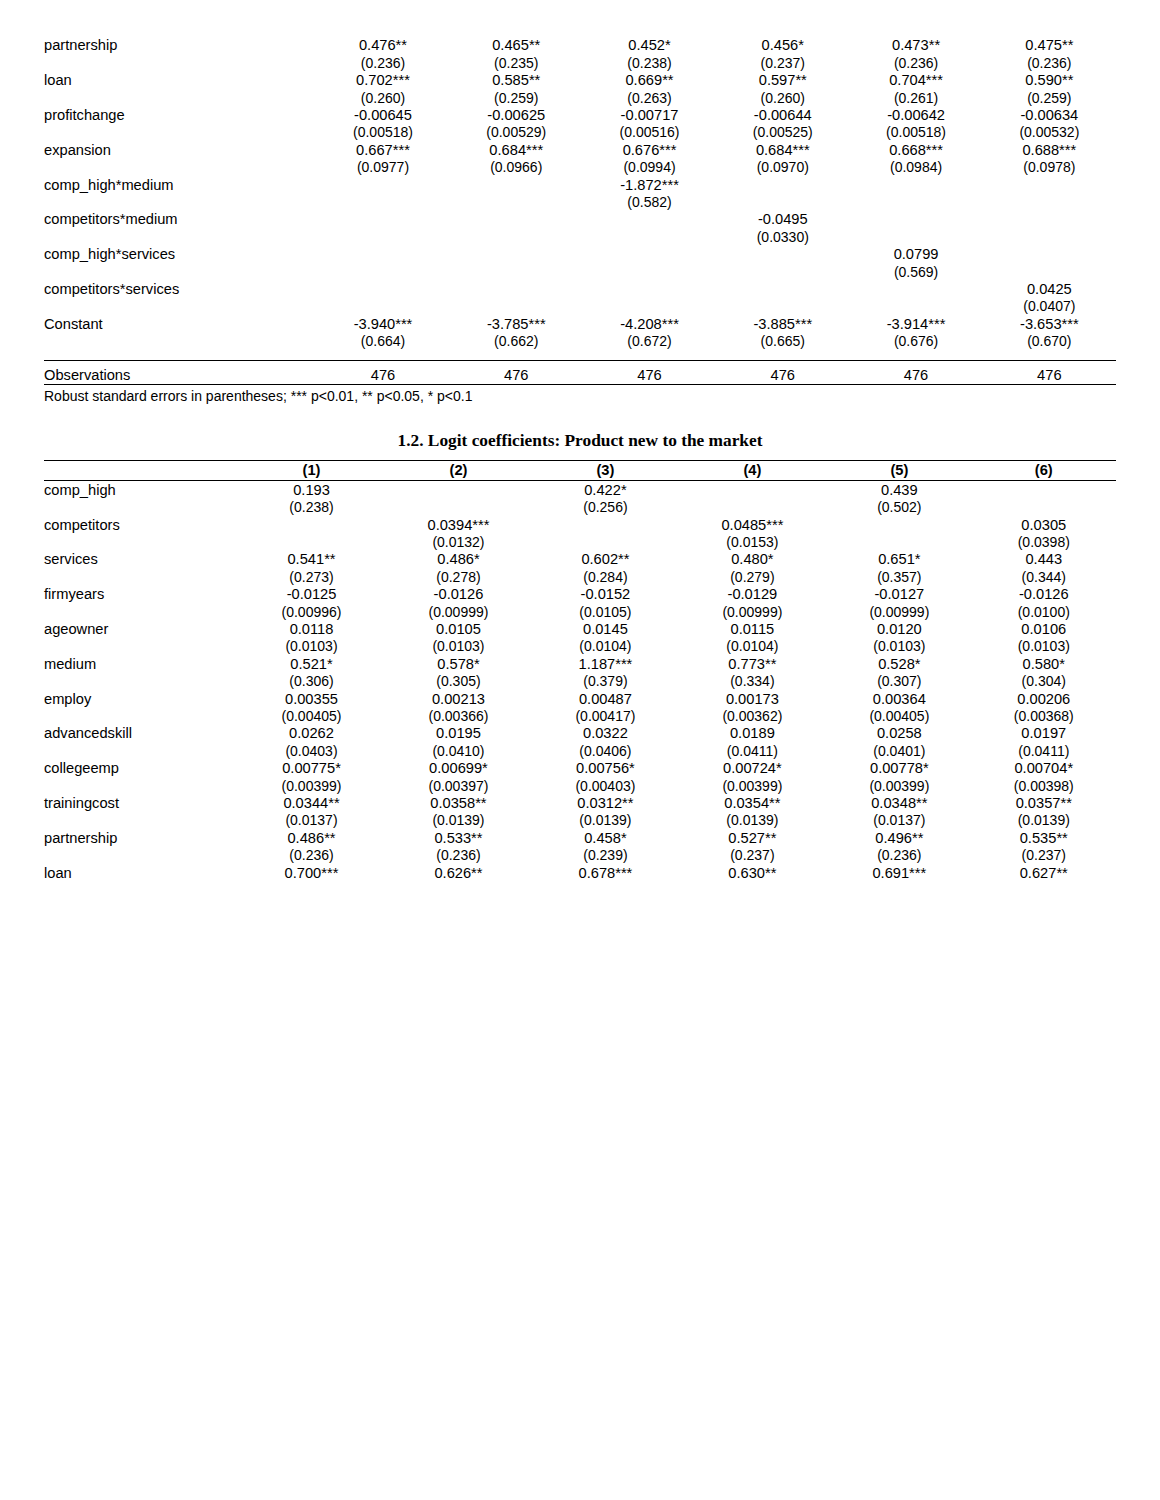| partnership | 0.476** | 0.465** | 0.452* | 0.456* | 0.473** | 0.475** |
| | (0.236) | (0.235) | (0.238) | (0.237) | (0.236) | (0.236) |
| loan | 0.702*** | 0.585** | 0.669** | 0.597** | 0.704*** | 0.590** |
| | (0.260) | (0.259) | (0.263) | (0.260) | (0.261) | (0.259) |
| profitchange | -0.00645 | -0.00625 | -0.00717 | -0.00644 | -0.00642 | -0.00634 |
| | (0.00518) | (0.00529) | (0.00516) | (0.00525) | (0.00518) | (0.00532) |
| expansion | 0.667*** | 0.684*** | 0.676*** | 0.684*** | 0.668*** | 0.688*** |
| | (0.0977) | (0.0966) | (0.0994) | (0.0970) | (0.0984) | (0.0978) |
| comp_high*medium | | | -1.872*** | | | |
| | | | (0.582) | | | |
| competitors*medium | | | | -0.0495 | | |
| | | | | (0.0330) | | |
| comp_high*services | | | | | 0.0799 | |
| | | | | | (0.569) | |
| competitors*services | | | | | | 0.0425 |
| | | | | | | (0.0407) |
| Constant | -3.940*** | -3.785*** | -4.208*** | -3.885*** | -3.914*** | -3.653*** |
| | (0.664) | (0.662) | (0.672) | (0.665) | (0.676) | (0.670) |
| Observations | 476 | 476 | 476 | 476 | 476 | 476 |
Robust standard errors in parentheses; *** p<0.01, ** p<0.05, * p<0.1
1.2. Logit coefficients: Product new to the market
| | (1) | (2) | (3) | (4) | (5) | (6) |
| --- | --- | --- | --- | --- | --- | --- |
| comp_high | 0.193 | | 0.422* | | 0.439 | |
| | (0.238) | | (0.256) | | (0.502) | |
| competitors | | 0.0394*** | | 0.0485*** | | 0.0305 |
| | | (0.0132) | | (0.0153) | | (0.0398) |
| services | 0.541** | 0.486* | 0.602** | 0.480* | 0.651* | 0.443 |
| | (0.273) | (0.278) | (0.284) | (0.279) | (0.357) | (0.344) |
| firmyears | -0.0125 | -0.0126 | -0.0152 | -0.0129 | -0.0127 | -0.0126 |
| | (0.00996) | (0.00999) | (0.0105) | (0.00999) | (0.00999) | (0.0100) |
| ageowner | 0.0118 | 0.0105 | 0.0145 | 0.0115 | 0.0120 | 0.0106 |
| | (0.0103) | (0.0103) | (0.0104) | (0.0104) | (0.0103) | (0.0103) |
| medium | 0.521* | 0.578* | 1.187*** | 0.773** | 0.528* | 0.580* |
| | (0.306) | (0.305) | (0.379) | (0.334) | (0.307) | (0.304) |
| employ | 0.00355 | 0.00213 | 0.00487 | 0.00173 | 0.00364 | 0.00206 |
| | (0.00405) | (0.00366) | (0.00417) | (0.00362) | (0.00405) | (0.00368) |
| advancedskill | 0.0262 | 0.0195 | 0.0322 | 0.0189 | 0.0258 | 0.0197 |
| | (0.0403) | (0.0410) | (0.0406) | (0.0411) | (0.0401) | (0.0411) |
| collegeemp | 0.00775* | 0.00699* | 0.00756* | 0.00724* | 0.00778* | 0.00704* |
| | (0.00399) | (0.00397) | (0.00403) | (0.00399) | (0.00399) | (0.00398) |
| trainingcost | 0.0344** | 0.0358** | 0.0312** | 0.0354** | 0.0348** | 0.0357** |
| | (0.0137) | (0.0139) | (0.0139) | (0.0139) | (0.0137) | (0.0139) |
| partnership | 0.486** | 0.533** | 0.458* | 0.527** | 0.496** | 0.535** |
| | (0.236) | (0.236) | (0.239) | (0.237) | (0.236) | (0.237) |
| loan | 0.700*** | 0.626** | 0.678*** | 0.630** | 0.691*** | 0.627** |